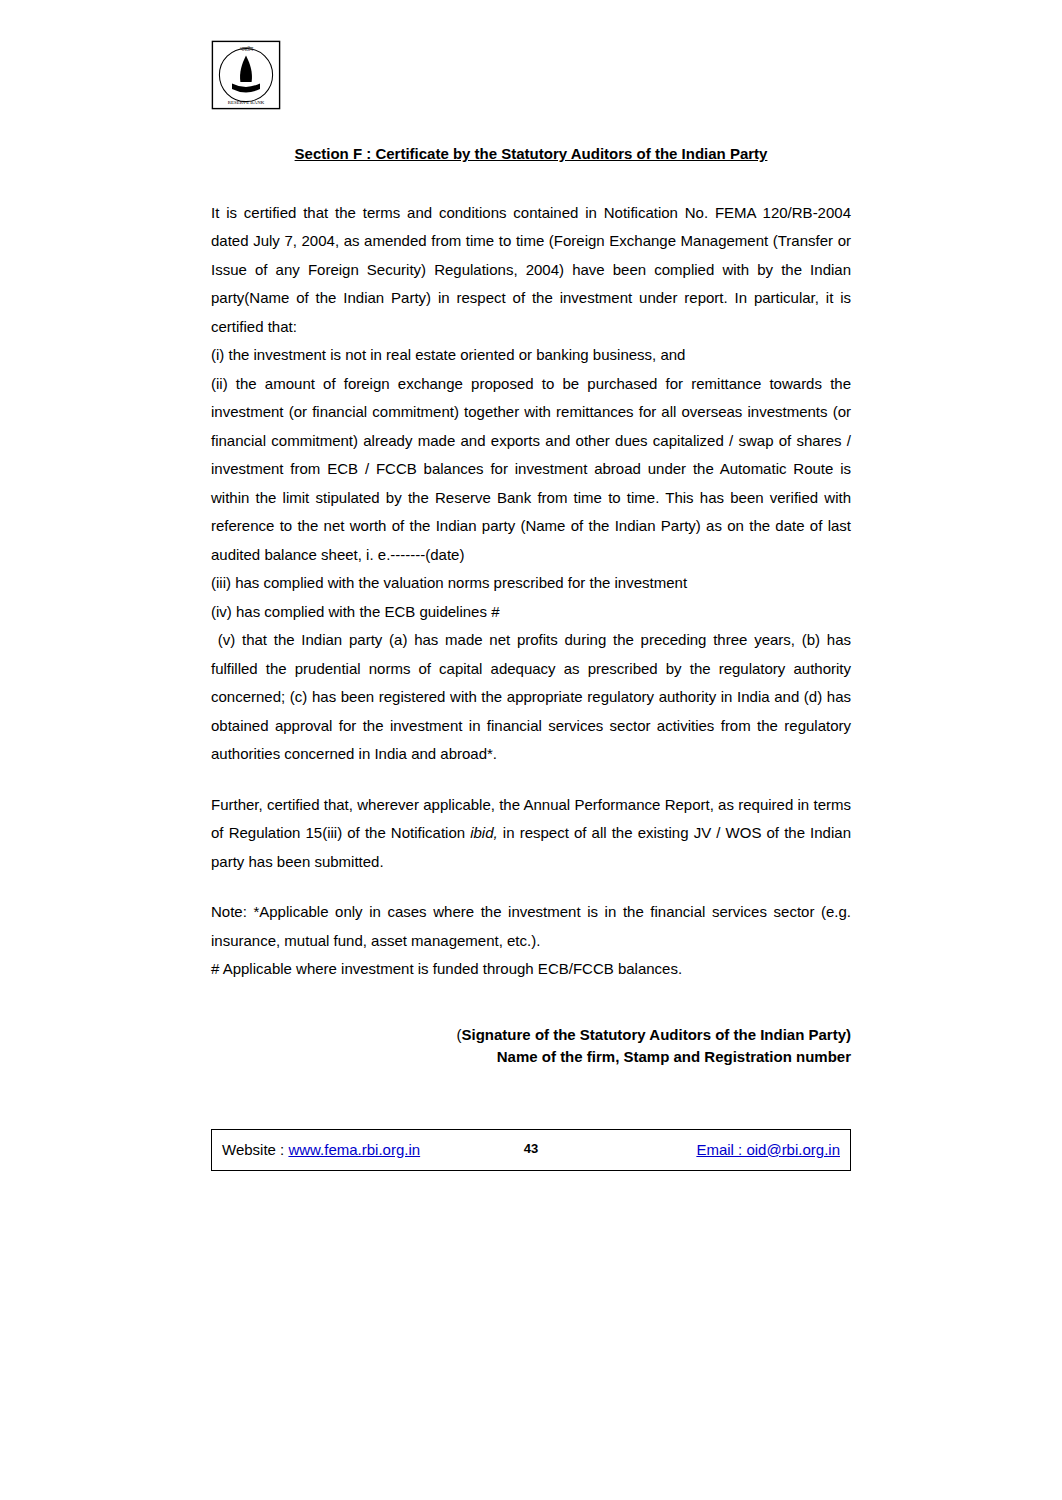Section F : Certificate by the Statutory Auditors of the Indian Party
It is certified that the terms and conditions contained in Notification No. FEMA 120/RB-2004 dated July 7, 2004, as amended from time to time (Foreign Exchange Management (Transfer or Issue of any Foreign Security) Regulations, 2004) have been complied with by the Indian party(Name of the Indian Party) in respect of the investment under report. In particular, it is certified that:
(i) the investment is not in real estate oriented or banking business, and
(ii) the amount of foreign exchange proposed to be purchased for remittance towards the investment (or financial commitment) together with remittances for all overseas investments (or financial commitment) already made and exports and other dues capitalized / swap of shares / investment from ECB / FCCB balances for investment abroad under the Automatic Route is within the limit stipulated by the Reserve Bank from time to time. This has been verified with reference to the net worth of the Indian party (Name of the Indian Party) as on the date of last audited balance sheet, i. e.-------(date)
(iii) has complied with the valuation norms prescribed for the investment
(iv) has complied with the ECB guidelines #
(v) that the Indian party (a) has made net profits during the preceding three years, (b) has fulfilled the prudential norms of capital adequacy as prescribed by the regulatory authority concerned; (c) has been registered with the appropriate regulatory authority in India and (d) has obtained approval for the investment in financial services sector activities from the regulatory authorities concerned in India and abroad*.
Further, certified that, wherever applicable, the Annual Performance Report, as required in terms of Regulation 15(iii) of the Notification ibid, in respect of all the existing JV / WOS of the Indian party has been submitted.
Note: *Applicable only in cases where the investment is in the financial services sector (e.g. insurance, mutual fund, asset management, etc.).
# Applicable where investment is funded through ECB/FCCB balances.
(Signature of the Statutory Auditors of the Indian Party)
Name of the firm, Stamp and Registration number
Website : www.fema.rbi.org.in
43
Email : oid@rbi.org.in